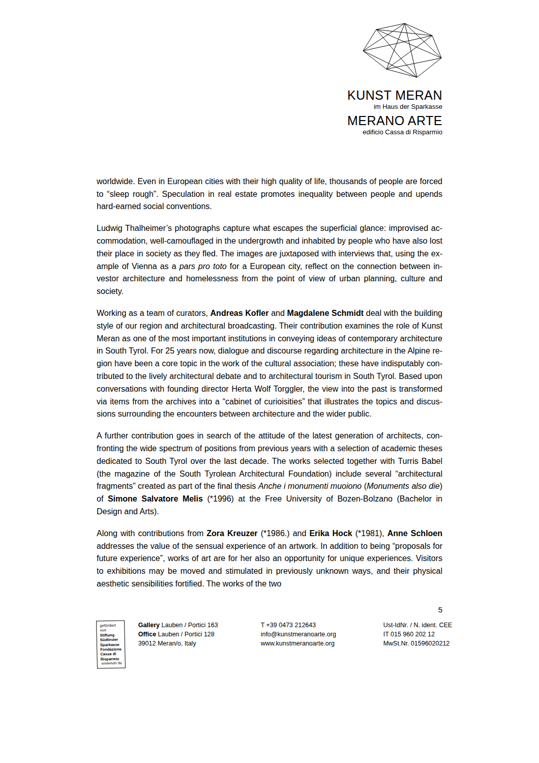KUNST MERAN
im Haus der Sparkasse
MERANO ARTE
edificio Cassa di Risparmio
worldwide. Even in European cities with their high quality of life, thousands of people are forced to “sleep rough”. Speculation in real estate promotes inequality between people and upends hard-earned social conventions.
Ludwig Thalheimer’s photographs capture what escapes the superficial glance: improvised accommodation, well-camouflaged in the undergrowth and inhabited by people who have also lost their place in society as they fled. The images are juxtaposed with interviews that, using the example of Vienna as a pars pro toto for a European city, reflect on the connection between investor architecture and homelessness from the point of view of urban planning, culture and society.
Working as a team of curators, Andreas Kofler and Magdalene Schmidt deal with the building style of our region and architectural broadcasting. Their contribution examines the role of Kunst Meran as one of the most important institutions in conveying ideas of contemporary architecture in South Tyrol. For 25 years now, dialogue and discourse regarding architecture in the Alpine region have been a core topic in the work of the cultural association; these have indisputably contributed to the lively architectural debate and to architectural tourism in South Tyrol. Based upon conversations with founding director Herta Wolf Torggler, the view into the past is transformed via items from the archives into a “cabinet of curioisities” that illustrates the topics and discussions surrounding the encounters between architecture and the wider public.
A further contribution goes in search of the attitude of the latest generation of architects, confronting the wide spectrum of positions from previous years with a selection of academic theses dedicated to South Tyrol over the last decade. The works selected together with Turris Babel (the magazine of the South Tyrolean Architectural Foundation) include several “architectural fragments” created as part of the final thesis Anche i monumenti muoiono (Monuments also die) of Simone Salvatore Melis (*1996) at the Free University of Bozen-Bolzano (Bachelor in Design and Arts).
Along with contributions from Zora Kreuzer (*1986.) and Erika Hock (*1981), Anne Schloen addresses the value of the sensual experience of an artwork. In addition to being “proposals for future experience”, works of art are for her also an opportunity for unique experiences. Visitors to exhibitions may be moved and stimulated in previously unknown ways, and their physical aesthetic sensibilities fortified. The works of the two
5
gefördert von
Stiftung Südtiroler Sparkasse
Fondazione Cassa di Risparmio
sostenuto da
Gallery Lauben / Portici 163
Office Lauben / Portici 128
39012 Meran/o, Italy
T +39 0473 212643
info@kunstmeranoarte.org
www.kunstmeranoarte.org
Ust-IdNr. / N. ident. CEE
IT 015 960 202 12
MwSt.Nr. 01596020212